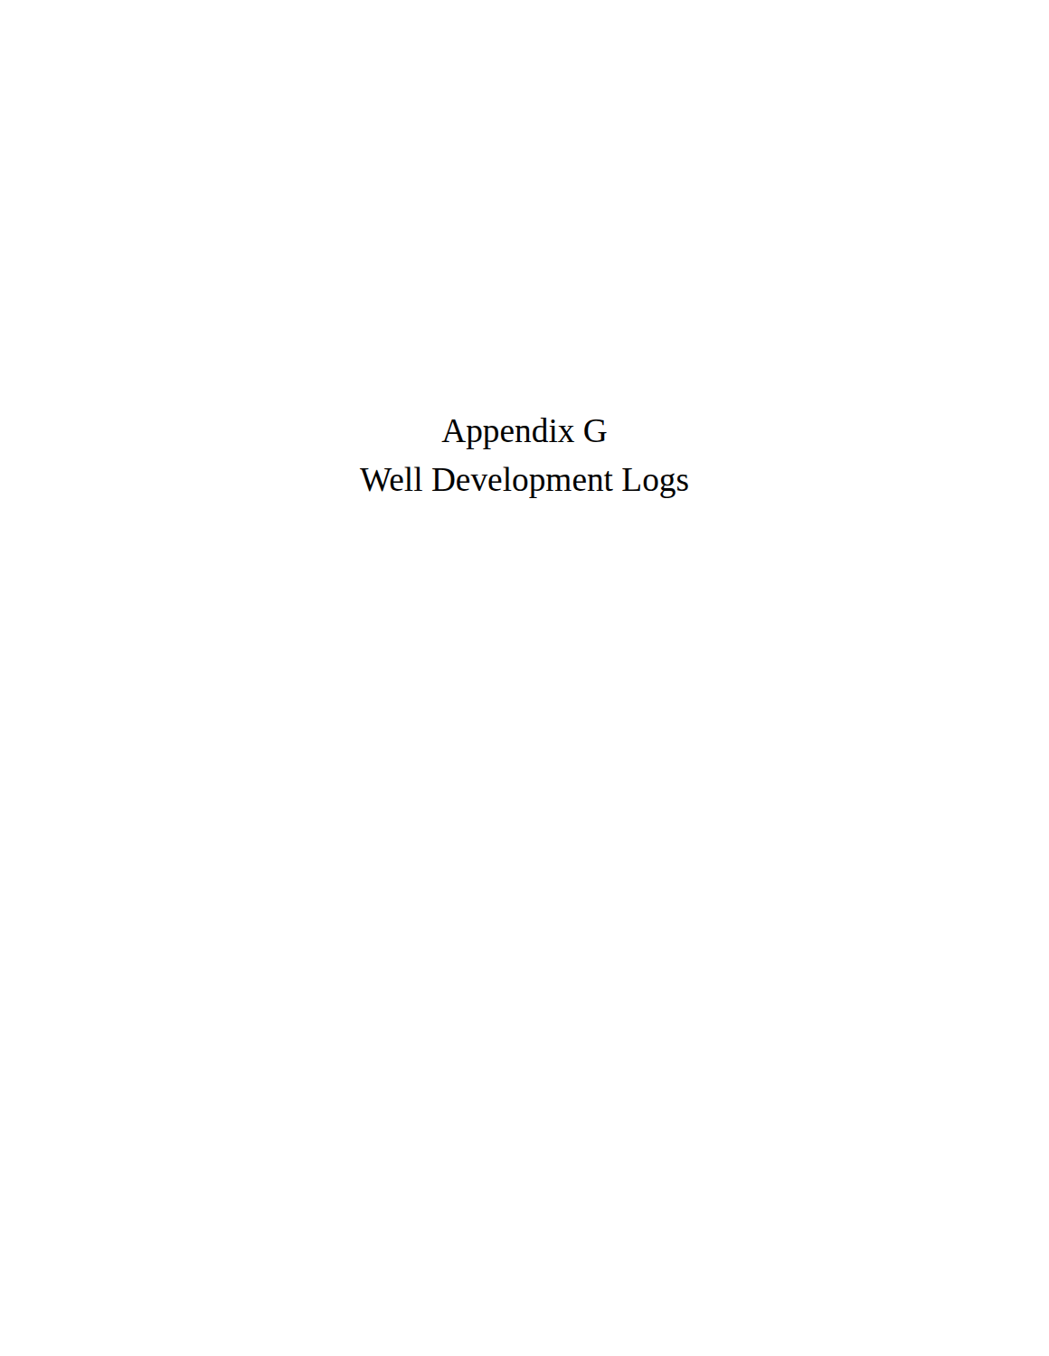Appendix G
Well Development Logs